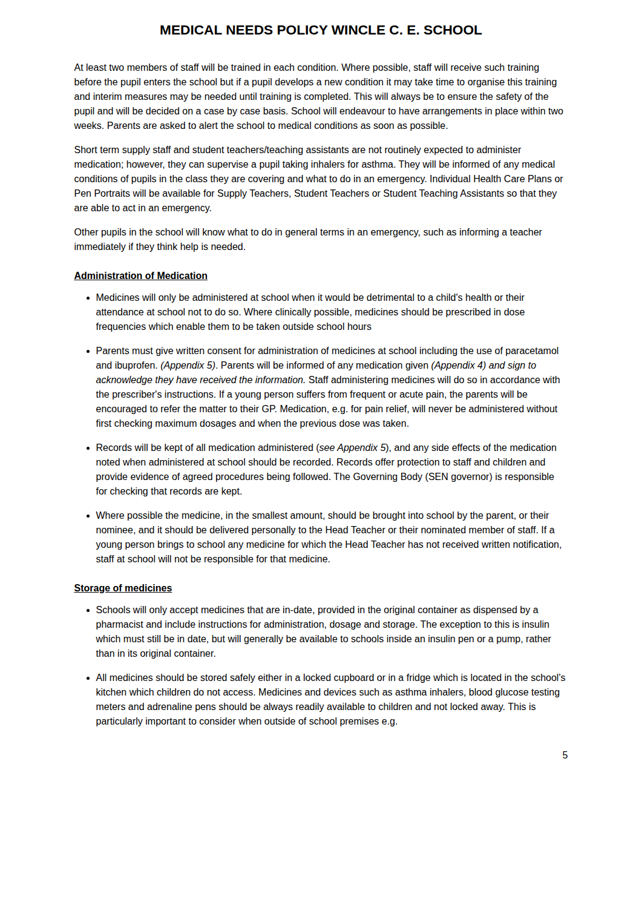MEDICAL NEEDS POLICY WINCLE C. E. SCHOOL
At least two members of staff will be trained in each condition. Where possible, staff will receive such training before the pupil enters the school but if a pupil develops a new condition it may take time to organise this training and interim measures may be needed until training is completed. This will always be to ensure the safety of the pupil and will be decided on a case by case basis. School will endeavour to have arrangements in place within two weeks. Parents are asked to alert the school to medical conditions as soon as possible.
Short term supply staff and student teachers/teaching assistants are not routinely expected to administer medication; however, they can supervise a pupil taking inhalers for asthma. They will be informed of any medical conditions of pupils in the class they are covering and what to do in an emergency. Individual Health Care Plans or Pen Portraits will be available for Supply Teachers, Student Teachers or Student Teaching Assistants so that they are able to act in an emergency.
Other pupils in the school will know what to do in general terms in an emergency, such as informing a teacher immediately if they think help is needed.
Administration of Medication
Medicines will only be administered at school when it would be detrimental to a child's health or their attendance at school not to do so. Where clinically possible, medicines should be prescribed in dose frequencies which enable them to be taken outside school hours
Parents must give written consent for administration of medicines at school including the use of paracetamol and ibuprofen. (Appendix 5). Parents will be informed of any medication given (Appendix 4) and sign to acknowledge they have received the information. Staff administering medicines will do so in accordance with the prescriber's instructions. If a young person suffers from frequent or acute pain, the parents will be encouraged to refer the matter to their GP. Medication, e.g. for pain relief, will never be administered without first checking maximum dosages and when the previous dose was taken.
Records will be kept of all medication administered (see Appendix 5), and any side effects of the medication noted when administered at school should be recorded. Records offer protection to staff and children and provide evidence of agreed procedures being followed. The Governing Body (SEN governor) is responsible for checking that records are kept.
Where possible the medicine, in the smallest amount, should be brought into school by the parent, or their nominee, and it should be delivered personally to the Head Teacher or their nominated member of staff. If a young person brings to school any medicine for which the Head Teacher has not received written notification, staff at school will not be responsible for that medicine.
Storage of medicines
Schools will only accept medicines that are in-date, provided in the original container as dispensed by a pharmacist and include instructions for administration, dosage and storage. The exception to this is insulin which must still be in date, but will generally be available to schools inside an insulin pen or a pump, rather than in its original container.
All medicines should be stored safely either in a locked cupboard or in a fridge which is located in the school's kitchen which children do not access. Medicines and devices such as asthma inhalers, blood glucose testing meters and adrenaline pens should be always readily available to children and not locked away. This is particularly important to consider when outside of school premises e.g.
5